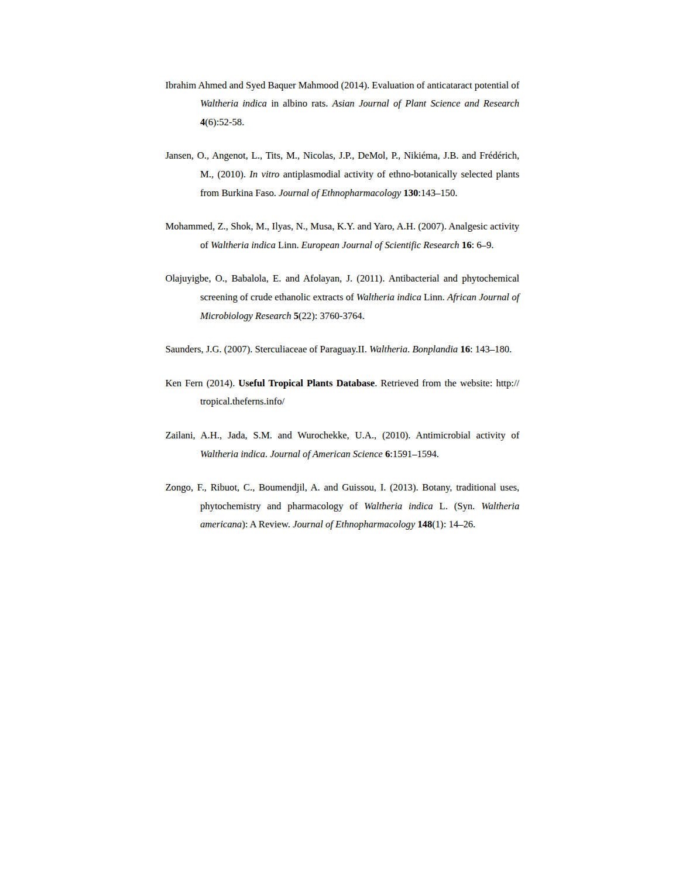Ibrahim Ahmed and Syed Baquer Mahmood (2014). Evaluation of anticataract potential of Waltheria indica in albino rats. Asian Journal of Plant Science and Research 4(6):52-58.
Jansen, O., Angenot, L., Tits, M., Nicolas, J.P., DeMol, P., Nikiéma, J.B. and Frédérich, M., (2010). In vitro antiplasmodial activity of ethno-botanically selected plants from Burkina Faso. Journal of Ethnopharmacology 130:143–150.
Mohammed, Z., Shok, M., Ilyas, N., Musa, K.Y. and Yaro, A.H. (2007). Analgesic activity of Waltheria indica Linn. European Journal of Scientific Research 16: 6–9.
Olajuyigbe, O., Babalola, E. and Afolayan, J. (2011). Antibacterial and phytochemical screening of crude ethanolic extracts of Waltheria indica Linn. African Journal of Microbiology Research 5(22): 3760-3764.
Saunders, J.G. (2007). Sterculiaceae of Paraguay.II. Waltheria. Bonplandia 16: 143–180.
Ken Fern (2014). Useful Tropical Plants Database. Retrieved from the website: http:// tropical.theferns.info/
Zailani, A.H., Jada, S.M. and Wurochekke, U.A., (2010). Antimicrobial activity of Waltheria indica. Journal of American Science 6:1591–1594.
Zongo, F., Ribuot, C., Boumendjil, A. and Guissou, I. (2013). Botany, traditional uses, phytochemistry and pharmacology of Waltheria indica L. (Syn. Waltheria americana): A Review. Journal of Ethnopharmacology 148(1): 14–26.